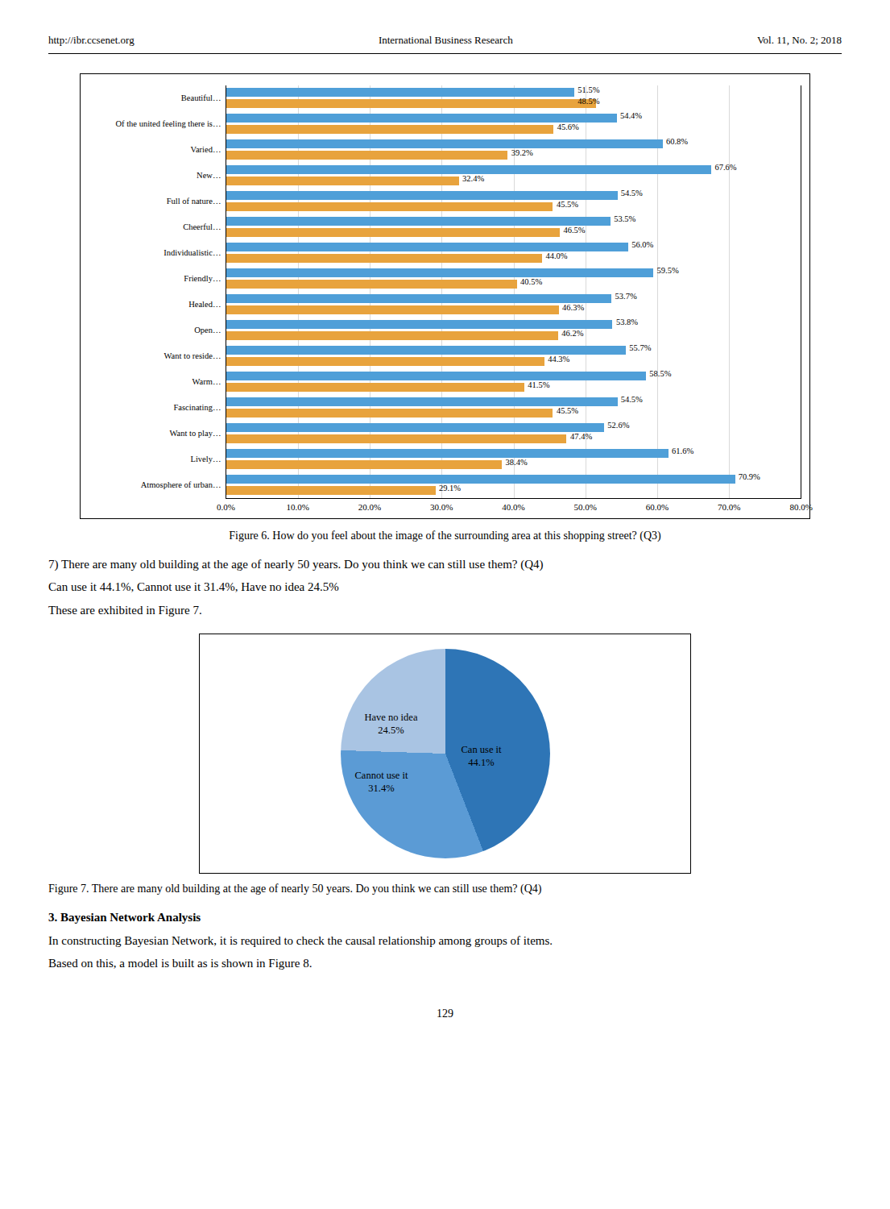http://ibr.ccsenet.org
International Business Research
Vol. 11, No. 2; 2018
Beautiful…
Of the united feeling there is…
Varied…
New…
Full of nature…
Cheerful…
Individualistic…
Friendly…
Healed…
Open…
Want to reside…
Warm…
Fascinating…
Want to play…
Lively…
Atmosphere of urban…
51.5%
48.5%
54.4%
45.6%
60.8%
39.2%
67.6%
32.4%
54.5%
45.5%
53.5%
46.5%
56.0%
44.0%
59.5%
40.5%
53.7%
46.3%
53.8%
46.2%
55.7%
44.3%
58.5%
41.5%
54.5%
45.5%
52.6%
47.4%
61.6%
38.4%
70.9%
29.1%
0.0% 10.0% 20.0% 30.0% 40.0% 50.0% 60.0% 70.0% 80.0%
Figure 6. How do you feel about the image of the surrounding area at this shopping street? (Q3)
7) There are many old building at the age of nearly 50 years. Do you think we can still use them? (Q4)
Can use it 44.1%, Cannot use it 31.4%, Have no idea 24.5%
These are exhibited in Figure 7.
Can use it
44.1%
Cannot use it
31.4%
Have no idea
24.5%
Figure 7. There are many old building at the age of nearly 50 years. Do you think we can still use them? (Q4)
3. Bayesian Network Analysis
In constructing Bayesian Network, it is required to check the causal relationship among groups of items.
Based on this, a model is built as is shown in Figure 8.
129